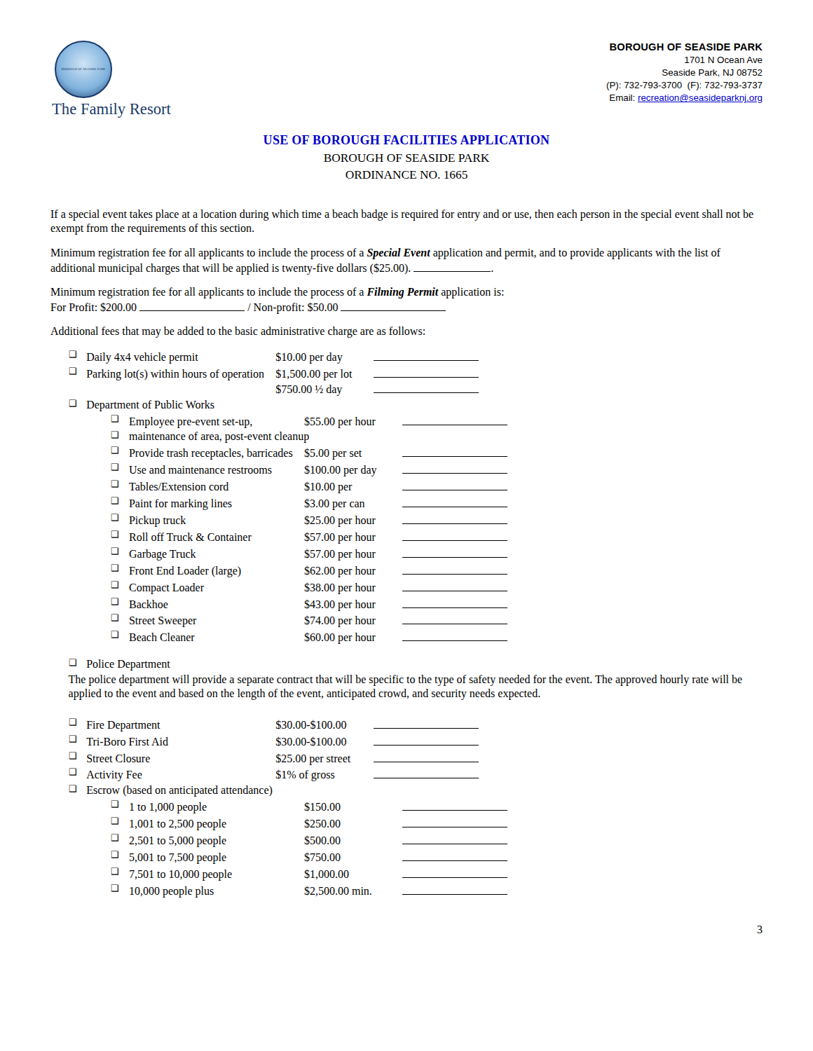The Family Resort
BOROUGH OF SEASIDE PARK
1701 N Ocean Ave
Seaside Park, NJ 08752
(P): 732-793-3700 (F): 732-793-3737
Email: recreation@seasideparknj.org
USE OF BOROUGH FACILITIES APPLICATION
BOROUGH OF SEASIDE PARK
ORDINANCE NO. 1665
If a special event takes place at a location during which time a beach badge is required for entry and or use, then each person in the special event shall not be exempt from the requirements of this section.
Minimum registration fee for all applicants to include the process of a Special Event application and permit, and to provide applicants with the list of additional municipal charges that will be applied is twenty-five dollars ($25.00). .
Minimum registration fee for all applicants to include the process of a Filming Permit application is:
For Profit: $200.00 / Non-profit: $50.00
Additional fees that may be added to the basic administrative charge are as follows:
Daily 4x4 vehicle permit $10.00 per day
Parking lot(s) within hours of operation $1,500.00 per lot
$750.00 ½ day
Department of Public Works
Employee pre-event set-up, $55.00 per hour
maintenance of area, post-event cleanup
Provide trash receptacles, barricades $5.00 per set
Use and maintenance restrooms $100.00 per day
Tables/Extension cord $10.00 per
Paint for marking lines $3.00 per can
Pickup truck $25.00 per hour
Roll off Truck & Container $57.00 per hour
Garbage Truck $57.00 per hour
Front End Loader (large) $62.00 per hour
Compact Loader $38.00 per hour
Backhoe $43.00 per hour
Street Sweeper $74.00 per hour
Beach Cleaner $60.00 per hour
Police Department
The police department will provide a separate contract that will be specific to the type of safety needed for the event. The approved hourly rate will be applied to the event and based on the length of the event, anticipated crowd, and security needs expected.
Fire Department $30.00-$100.00
Tri-Boro First Aid $30.00-$100.00
Street Closure $25.00 per street
Activity Fee $1% of gross
Escrow (based on anticipated attendance)
1 to 1,000 people $150.00
1,001 to 2,500 people $250.00
2,501 to 5,000 people $500.00
5,001 to 7,500 people $750.00
7,501 to 10,000 people $1,000.00
10,000 people plus $2,500.00 min.
3